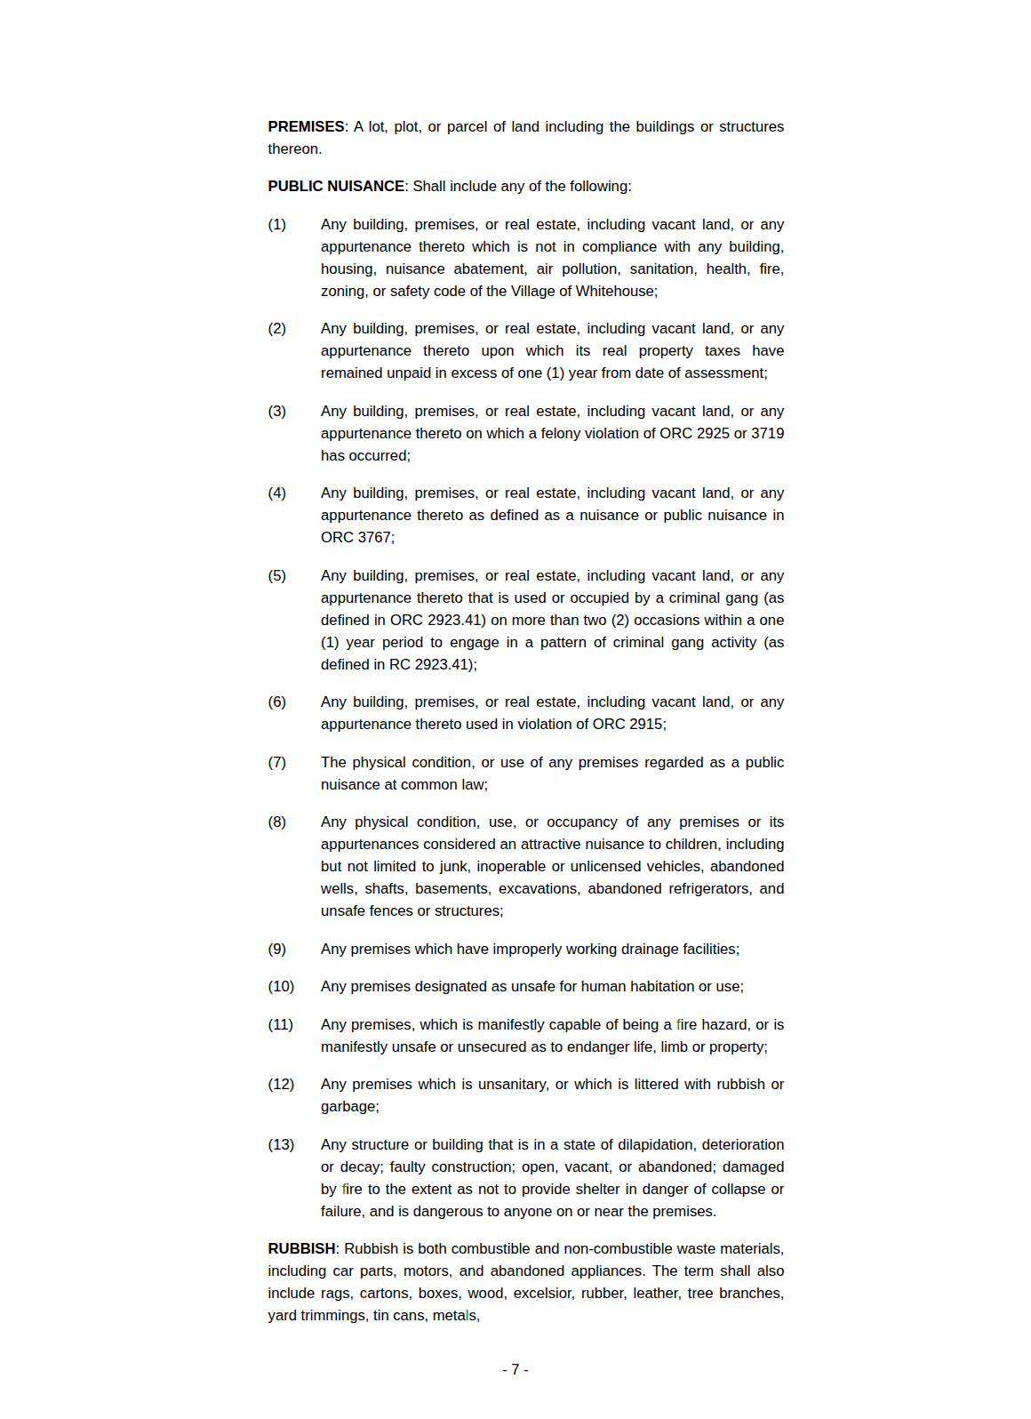PREMISES: A lot, plot, or parcel of land including the buildings or structures thereon.
PUBLIC NUISANCE: Shall include any of the following:
(1) Any building, premises, or real estate, including vacant land, or any appurtenance thereto which is not in compliance with any building, housing, nuisance abatement, air pollution, sanitation, health, fire, zoning, or safety code of the Village of Whitehouse;
(2) Any building, premises, or real estate, including vacant land, or any appurtenance thereto upon which its real property taxes have remained unpaid in excess of one (1) year from date of assessment;
(3) Any building, premises, or real estate, including vacant land, or any appurtenance thereto on which a felony violation of ORC 2925 or 3719 has occurred;
(4) Any building, premises, or real estate, including vacant land, or any appurtenance thereto as defined as a nuisance or public nuisance in ORC 3767;
(5) Any building, premises, or real estate, including vacant land, or any appurtenance thereto that is used or occupied by a criminal gang (as defined in ORC 2923.41) on more than two (2) occasions within a one (1) year period to engage in a pattern of criminal gang activity (as defined in RC 2923.41);
(6) Any building, premises, or real estate, including vacant land, or any appurtenance thereto used in violation of ORC 2915;
(7) The physical condition, or use of any premises regarded as a public nuisance at common law;
(8) Any physical condition, use, or occupancy of any premises or its appurtenances considered an attractive nuisance to children, including but not limited to junk, inoperable or unlicensed vehicles, abandoned wells, shafts, basements, excavations, abandoned refrigerators, and unsafe fences or structures;
(9) Any premises which have improperly working drainage facilities;
(10) Any premises designated as unsafe for human habitation or use;
(11) Any premises, which is manifestly capable of being a fire hazard, or is manifestly unsafe or unsecured as to endanger life, limb or property;
(12) Any premises which is unsanitary, or which is littered with rubbish or garbage;
(13) Any structure or building that is in a state of dilapidation, deterioration or decay; faulty construction; open, vacant, or abandoned; damaged by fire to the extent as not to provide shelter in danger of collapse or failure, and is dangerous to anyone on or near the premises.
RUBBISH: Rubbish is both combustible and non-combustible waste materials, including car parts, motors, and abandoned appliances. The term shall also include rags, cartons, boxes, wood, excelsior, rubber, leather, tree branches, yard trimmings, tin cans, metals,
- 7 -